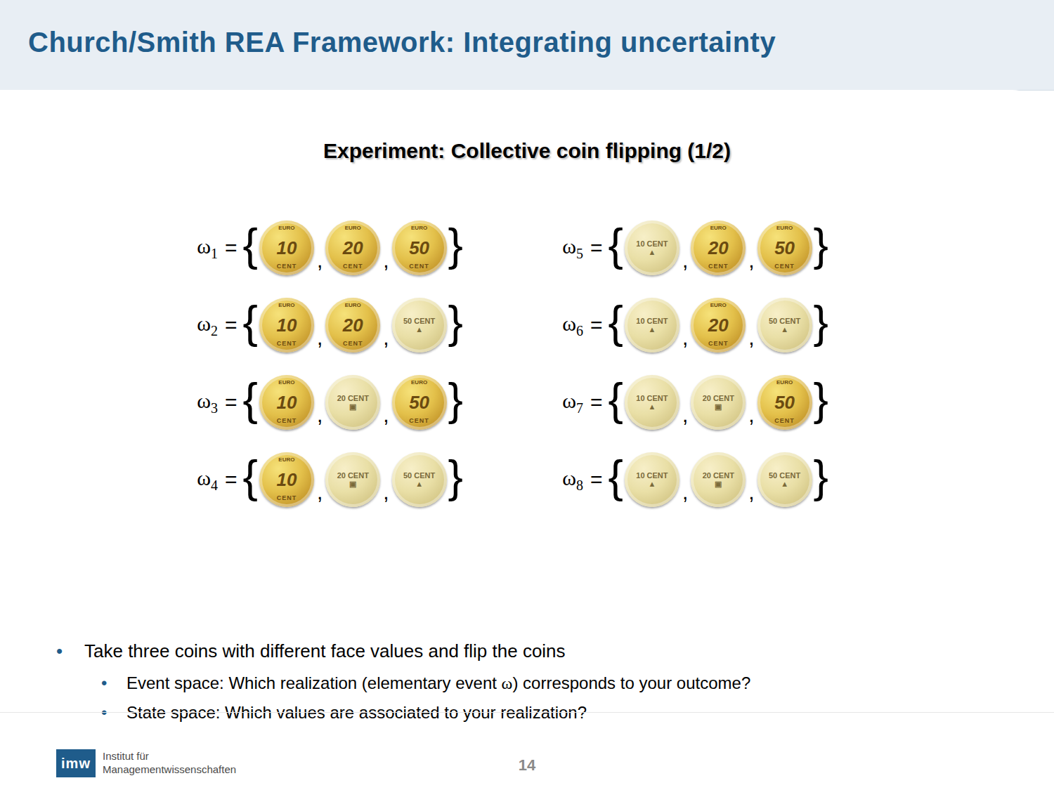Church/Smith REA Framework: Integrating uncertainty
Experiment: Collective coin flipping (1/2)
ω1 = { EURO10CENT , EURO20CENT , EURO50CENT }
ω2 = { EURO10CENT , EURO20CENT , 50 CENT
▲ }
ω3 = { EURO10CENT , 20 CENT
▣ , EURO50CENT }
ω4 = { EURO10CENT , 20 CENT
▣ , 50 CENT
▲ }
ω5 = { 10 CENT
▲ , EURO20CENT , EURO50CENT }
ω6 = { 10 CENT
▲ , EURO20CENT , 50 CENT
▲ }
ω7 = { 10 CENT
▲ , 20 CENT
▣ , EURO50CENT }
ω8 = { 10 CENT
▲ , 20 CENT
▣ , 50 CENT
▲ }
Take three coins with different face values and flip the coins
Event space: Which realization (elementary event ω) corresponds to your outcome?
State space: Which values are associated to your realization?
imw
Institut für
Managementwissenschaften
14